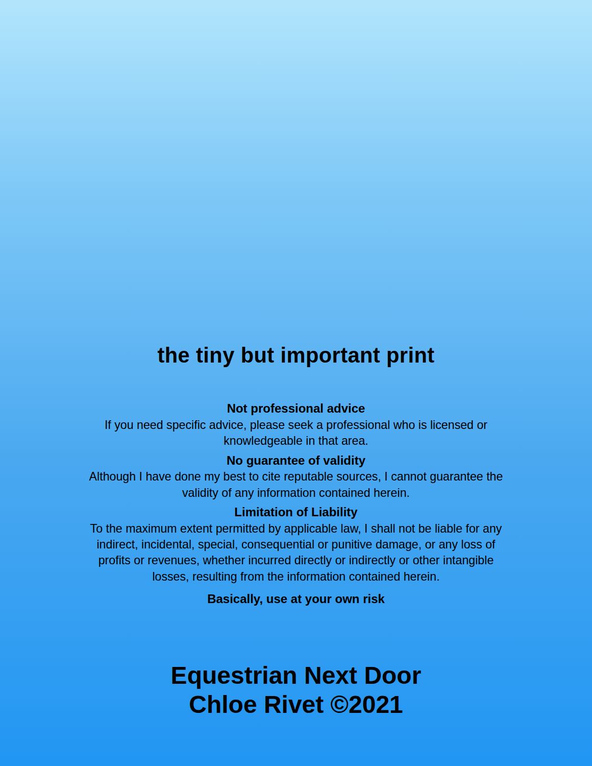the tiny but important print
Not professional advice
If you need specific advice, please seek a professional who is licensed or knowledgeable in that area.
No guarantee of validity
Although I have done my best to cite reputable sources, I cannot guarantee the validity of any information contained herein.
Limitation of Liability
To the maximum extent permitted by applicable law, I shall not be liable for any indirect, incidental, special, consequential or punitive damage, or any loss of profits or revenues, whether incurred directly or indirectly or other intangible losses, resulting from the information contained herein.
Basically, use at your own risk
Equestrian Next Door
Chloe Rivet ©2021